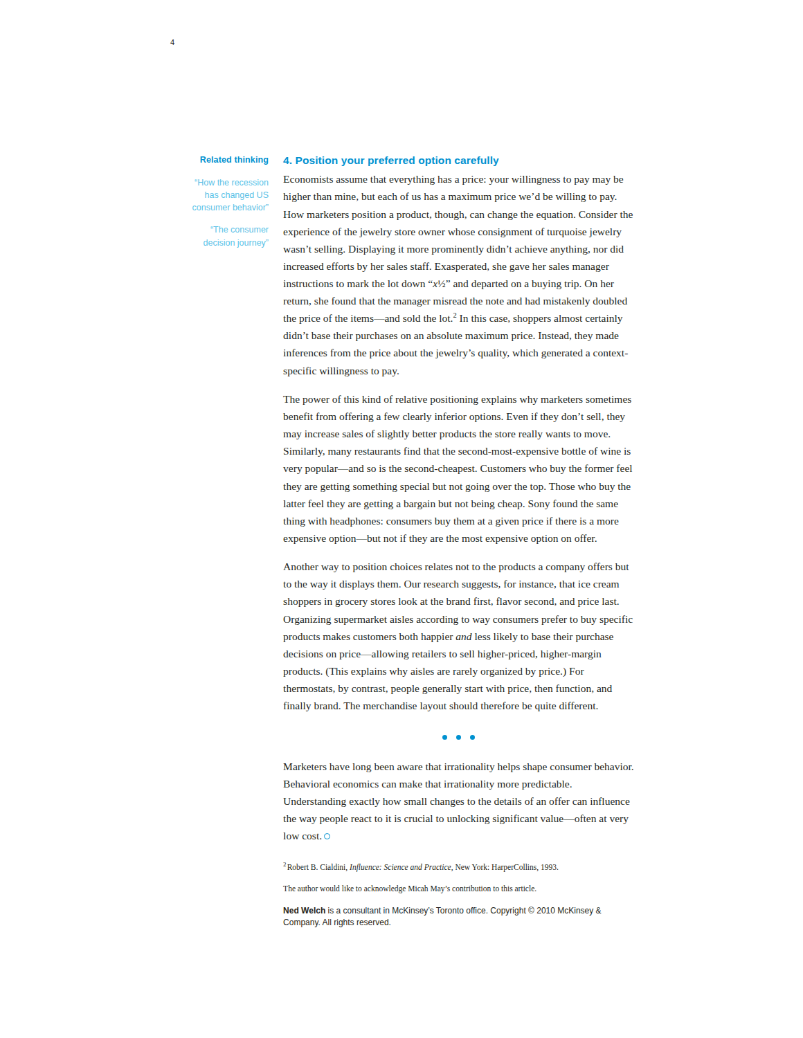4
Related thinking
“How the recessionhas changed US consumer behavior”
“The consumerdecision journey”
4. Position your preferred option carefully
Economists assume that everything has a price: your willingness to pay may be higher than mine, but each of us has a maximum price we’d be willing to pay. How marketers position a product, though, can change the equation. Consider the experience of the jewelry store owner whose consignment of turquoise jewelry wasn’t selling. Displaying it more prominently didn’t achieve anything, nor did increased efforts by her sales staff. Exasperated, she gave her sales manager instructions to mark the lot down “x½” and departed on a buying trip. On her return, she found that the manager misread the note and had mistakenly doubled the price of the items—and sold the lot.2 In this case, shoppers almost certainly didn’t base their purchases on an absolute maximum price. Instead, they made inferences from the price about the jewelry’s quality, which generated a context-specific willingness to pay.
The power of this kind of relative positioning explains why marketers sometimes benefit from offering a few clearly inferior options. Even if they don’t sell, they may increase sales of slightly better products the store really wants to move. Similarly, many restaurants find that the second-most-expensive bottle of wine is very popular—and so is the second-cheapest. Customers who buy the former feel they are getting something special but not going over the top. Those who buy the latter feel they are getting a bargain but not being cheap. Sony found the same thing with headphones: consumers buy them at a given price if there is a more expensive option—but not if they are the most expensive option on offer.
Another way to position choices relates not to the products a company offers but to the way it displays them. Our research suggests, for instance, that ice cream shoppers in grocery stores look at the brand first, flavor second, and price last. Organizing supermarket aisles according to way consumers prefer to buy specific products makes customers both happier and less likely to base their purchase decisions on price—allowing retailers to sell higher-priced, higher-margin products. (This explains why aisles are rarely organized by price.) For thermostats, by contrast, people generally start with price, then function, and finally brand. The merchandise layout should therefore be quite different.
Marketers have long been aware that irrationality helps shape consumer behavior. Behavioral economics can make that irrationality more predictable. Understanding exactly how small changes to the details of an offer can influence the way people react to it is crucial to unlocking significant value—often at very low cost.
2 Robert B. Cialdini, Influence: Science and Practice, New York: HarperCollins, 1993.
The author would like to acknowledge Micah May’s contribution to this article.
Ned Welch is a consultant in McKinsey’s Toronto office. Copyright © 2010 McKinsey & Company. All rights reserved.